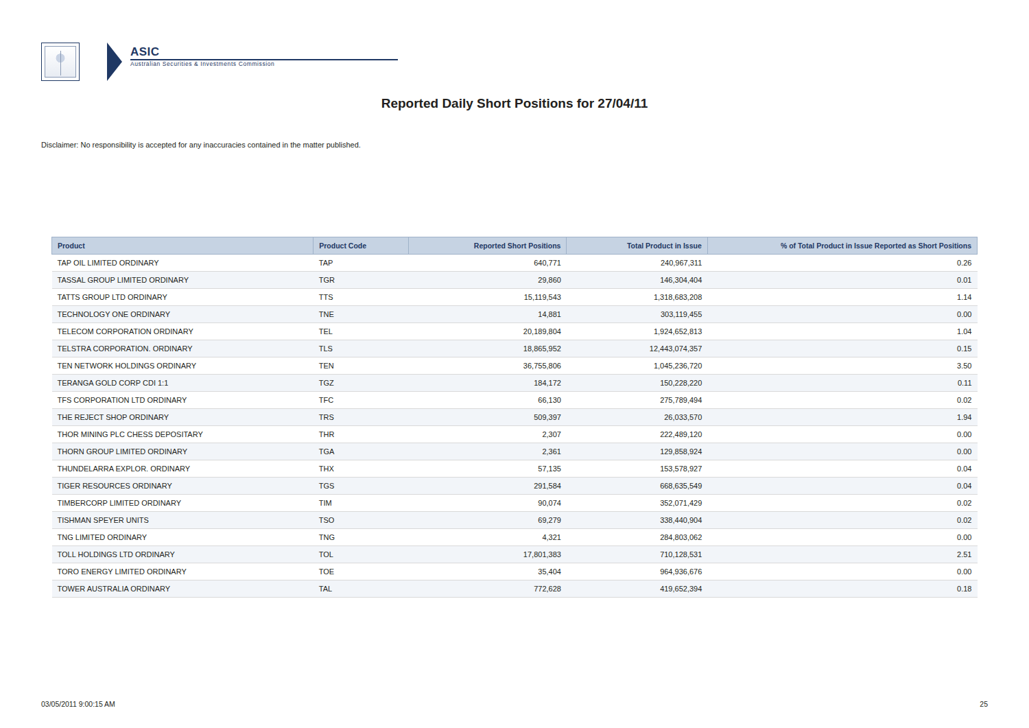ASIC
Australian Securities & Investments Commission
Reported Daily Short Positions for 27/04/11
Disclaimer: No responsibility is accepted for any inaccuracies contained in the matter published.
| Product | Product Code | Reported Short Positions | Total Product in Issue | % of Total Product in Issue Reported as Short Positions |
| --- | --- | --- | --- | --- |
| TAP OIL LIMITED ORDINARY | TAP | 640,771 | 240,967,311 | 0.26 |
| TASSAL GROUP LIMITED ORDINARY | TGR | 29,860 | 146,304,404 | 0.01 |
| TATTS GROUP LTD ORDINARY | TTS | 15,119,543 | 1,318,683,208 | 1.14 |
| TECHNOLOGY ONE ORDINARY | TNE | 14,881 | 303,119,455 | 0.00 |
| TELECOM CORPORATION ORDINARY | TEL | 20,189,804 | 1,924,652,813 | 1.04 |
| TELSTRA CORPORATION. ORDINARY | TLS | 18,865,952 | 12,443,074,357 | 0.15 |
| TEN NETWORK HOLDINGS ORDINARY | TEN | 36,755,806 | 1,045,236,720 | 3.50 |
| TERANGA GOLD CORP CDI 1:1 | TGZ | 184,172 | 150,228,220 | 0.11 |
| TFS CORPORATION LTD ORDINARY | TFC | 66,130 | 275,789,494 | 0.02 |
| THE REJECT SHOP ORDINARY | TRS | 509,397 | 26,033,570 | 1.94 |
| THOR MINING PLC CHESS DEPOSITARY | THR | 2,307 | 222,489,120 | 0.00 |
| THORN GROUP LIMITED ORDINARY | TGA | 2,361 | 129,858,924 | 0.00 |
| THUNDELARRA EXPLOR. ORDINARY | THX | 57,135 | 153,578,927 | 0.04 |
| TIGER RESOURCES ORDINARY | TGS | 291,584 | 668,635,549 | 0.04 |
| TIMBERCORP LIMITED ORDINARY | TIM | 90,074 | 352,071,429 | 0.02 |
| TISHMAN SPEYER UNITS | TSO | 69,279 | 338,440,904 | 0.02 |
| TNG LIMITED ORDINARY | TNG | 4,321 | 284,803,062 | 0.00 |
| TOLL HOLDINGS LTD ORDINARY | TOL | 17,801,383 | 710,128,531 | 2.51 |
| TORO ENERGY LIMITED ORDINARY | TOE | 35,404 | 964,936,676 | 0.00 |
| TOWER AUSTRALIA ORDINARY | TAL | 772,628 | 419,652,394 | 0.18 |
03/05/2011 9:00:15 AM 25